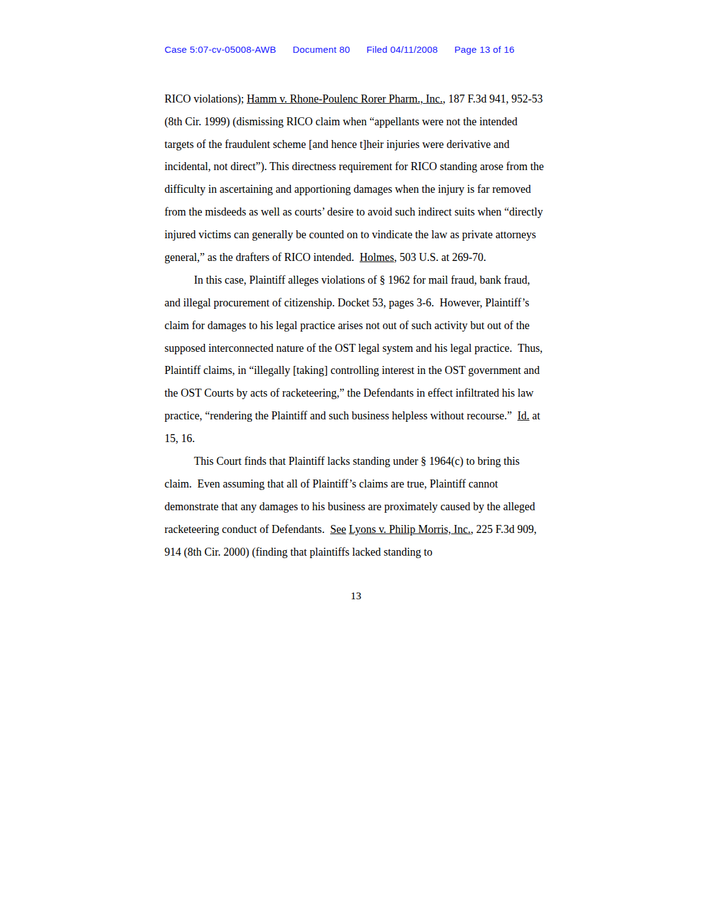Case 5:07-cv-05008-AWB Document 80 Filed 04/11/2008 Page 13 of 16
RICO violations); Hamm v. Rhone-Poulenc Rorer Pharm., Inc., 187 F.3d 941, 952-53 (8th Cir. 1999) (dismissing RICO claim when “appellants were not the intended targets of the fraudulent scheme [and hence t]heir injuries were derivative and incidental, not direct”). This directness requirement for RICO standing arose from the difficulty in ascertaining and apportioning damages when the injury is far removed from the misdeeds as well as courts’ desire to avoid such indirect suits when “directly injured victims can generally be counted on to vindicate the law as private attorneys general,” as the drafters of RICO intended. Holmes, 503 U.S. at 269-70.
In this case, Plaintiff alleges violations of § 1962 for mail fraud, bank fraud, and illegal procurement of citizenship. Docket 53, pages 3-6. However, Plaintiff’s claim for damages to his legal practice arises not out of such activity but out of the supposed interconnected nature of the OST legal system and his legal practice. Thus, Plaintiff claims, in “illegally [taking] controlling interest in the OST government and the OST Courts by acts of racketeering,” the Defendants in effect infiltrated his law practice, “rendering the Plaintiff and such business helpless without recourse.” Id. at 15, 16.
This Court finds that Plaintiff lacks standing under § 1964(c) to bring this claim. Even assuming that all of Plaintiff’s claims are true, Plaintiff cannot demonstrate that any damages to his business are proximately caused by the alleged racketeering conduct of Defendants. See Lyons v. Philip Morris, Inc., 225 F.3d 909, 914 (8th Cir. 2000) (finding that plaintiffs lacked standing to
13